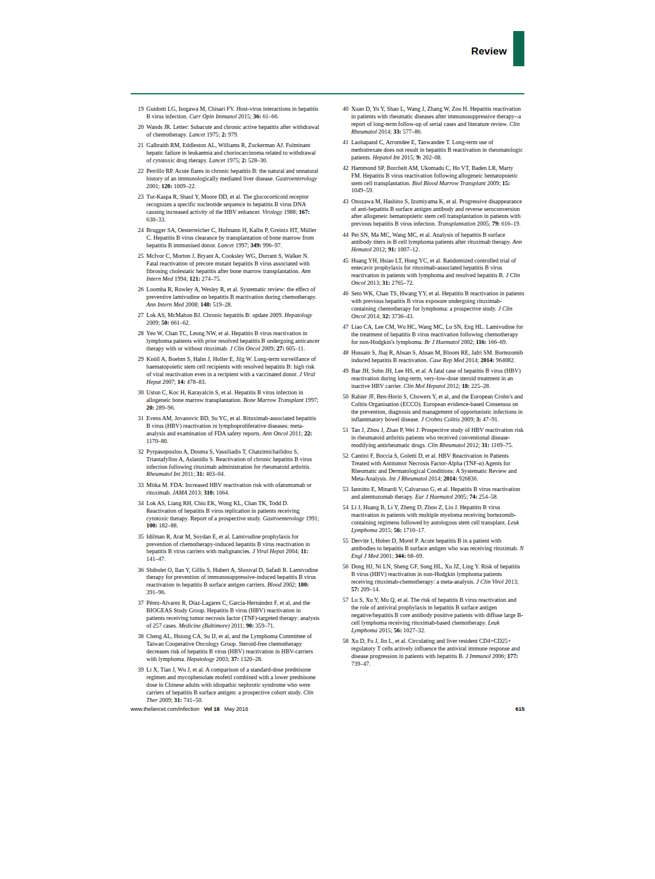Review
19 Guidotti LG, Isogawa M, Chisari FV. Host-virus interactions in hepatitis B virus infection. Curr Opin Immunol 2015; 36: 61–66.
20 Wands JR. Letter: Subacute and chronic active hepatitis after withdrawal of chemotherapy. Lancet 1975; 2: 979.
21 Galbraith RM, Eddleston AL, Williams R, Zuckerman AJ. Fulminant hepatic failure in leukaemia and choriocarcinoma related to withdrawal of cytotoxic drug therapy. Lancet 1975; 2: 528–30.
22 Perrillo RP. Acute flares in chronic hepatitis B: the natural and unnatural history of an immunologically mediated liver disease. Gastroenterology 2001; 120: 1009–22.
23 Tur-Kaspa R, Shaul Y, Moore DD, et al. The glucocorticoid receptor recognizes a specific nucleotide sequence in hepatitis B virus DNA causing increased activity of the HBV enhancer. Virology 1988; 167: 630–33.
24 Brugger SA, Oesterreicher C, Hofmann H, Kalhs P, Greinix HT, Müller C. Hepatitis B virus clearance by transplantation of bone marrow from hepatitis B immunised donor. Lancet 1997; 349: 996–97.
25 McIvor C, Morton J, Bryant A, Cooksley WG, Durrant S, Walker N. Fatal reactivation of precore mutant hepatitis B virus associated with fibrosing cholestatic hepatitis after bone marrow transplantation. Ann Intern Med 1994; 121: 274–75.
26 Loomba R, Rowley A, Wesley R, et al. Systematic review: the effect of preventive lamivudine on hepatitis B reactivation during chemotherapy. Ann Intern Med 2008; 148: 519–28.
27 Lok AS, McMahon BJ. Chronic hepatitis B: update 2009. Hepatology 2009; 50: 661–62.
28 Yeo W, Chan TC, Leung NW, et al. Hepatitis B virus reactivation in lymphoma patients with prior resolved hepatitis B undergoing anticancer therapy with or without rituximab. J Clin Oncol 2009; 27: 605–11.
29 Knöll A, Boehm S, Hahn J, Holler E, Jilg W. Long-term surveillance of haematopoietic stem cell recipients with resolved hepatitis B: high risk of viral reactivation even in a recipient with a vaccinated donor. J Viral Hepat 2007; 14: 478–83.
30 Ustun C, Koc H, Karayalcin S, et al. Hepatitis B virus infection in allogeneic bone marrow transplantation. Bone Marrow Transplant 1997; 20: 289–96.
31 Evens AM, Jovanovic BD, Su YC, et al. Rituximab-associated hepatitis B virus (HBV) reactivation in lymphoproliferative diseases: meta-analysis and examination of FDA safety reports. Ann Oncol 2011; 22: 1170–80.
32 Pyrpasopoulou A, Douma S, Vassiliadis T, Chatzimichailidou S, Triantafyllou A, Aslanidis S. Reactivation of chronic hepatitis B virus infection following rituximab administration for rheumatoid arthritis. Rheumatol Int 2011; 31: 403–04.
33 Mitka M. FDA: Increased HBV reactivation risk with ofatumumab or rituximab. JAMA 2013; 310: 1664.
34 Lok AS, Liang RH, Chiu EK, Wong KL, Chan TK, Todd D. Reactivation of hepatitis B virus replication in patients receiving cytotoxic therapy. Report of a prospective study. Gastroenterology 1991; 100: 182–88.
35 Idilman R, Arat M, Soydan E, et al. Lamivudine prophylaxis for prevention of chemotherapy-induced hepatitis B virus reactivation in hepatitis B virus carriers with malignancies. J Viral Hepat 2004; 11: 141–47.
36 Shibolet O, Ilan Y, Gillis S, Hubert A, Shouval D, Safadi R. Lamivudine therapy for prevention of immunosuppressive-induced hepatitis B virus reactivation in hepatitis B surface antigen carriers. Blood 2002; 100: 391–96.
37 Pérez-Alvarez R, Díaz-Lagares C, García-Hernández F, et al, and the BIOGEAS Study Group. Hepatitis B virus (HBV) reactivation in patients receiving tumor necrosis factor (TNF)-targeted therapy: analysis of 257 cases. Medicine (Baltimore) 2011; 90: 359–71.
38 Cheng AL, Hsiung CA, Su IJ, et al, and the Lymphoma Committee of Taiwan Cooperative Oncology Group. Steroid-free chemotherapy decreases risk of hepatitis B virus (HBV) reactivation in HBV-carriers with lymphoma. Hepatology 2003; 37: 1320–28.
39 Li X, Tian J, Wu J, et al. A comparison of a standard-dose prednisone regimen and mycophenolate mofetil combined with a lower prednisone dose in Chinese adults with idiopathic nephrotic syndrome who were carriers of hepatitis B surface antigen: a prospective cohort study. Clin Ther 2009; 31: 741–50.
40 Xuan D, Yu Y, Shao L, Wang J, Zhang W, Zou H. Hepatitis reactivation in patients with rheumatic diseases after immunosuppressive therapy--a report of long-term follow-up of serial cases and literature review. Clin Rheumatol 2014; 33: 577–86.
41 Laohapand C, Arromdee E, Tanwandee T. Long-term use of methotrexate does not result in hepatitis B reactivation in rheumatologic patients. Hepatol Int 2015; 9: 202–08.
42 Hammond SP, Borchelt AM, Ukomadu C, Ho VT, Baden LR, Marty FM. Hepatitis B virus reactivation following allogeneic hematopoietic stem cell transplantation. Biol Blood Marrow Transplant 2009; 15: 1049–59.
43 Onozawa M, Hashino S, Izumiyama K, et al. Progressive disappearance of anti-hepatitis B surface antigen antibody and reverse seroconversion after allogeneic hematopoietic stem cell transplantation in patients with previous hepatitis B virus infection. Transplantation 2005; 79: 616–19.
44 Pei SN, Ma MC, Wang MC, et al. Analysis of hepatitis B surface antibody titers in B cell lymphoma patients after rituximab therapy. Ann Hematol 2012; 91: 1007–12.
45 Huang YH, Hsiao LT, Hong YC, et al. Randomized controlled trial of entecavir prophylaxis for rituximab-associated hepatitis B virus reactivation in patients with lymphoma and resolved hepatitis B. J Clin Oncol 2013; 31: 2765–72.
46 Seto WK, Chan TS, Hwang YY, et al. Hepatitis B reactivation in patients with previous hepatitis B virus exposure undergoing rituximab-containing chemotherapy for lymphoma: a prospective study. J Clin Oncol 2014; 32: 3736–43.
47 Liao CA, Lee CM, Wu HC, Wang MC, Lu SN, Eng HL. Lamivudine for the treatment of hepatitis B virus reactivation following chemotherapy for non-Hodgkin's lymphoma. Br J Haematol 2002; 116: 166–69.
48 Hussain S, Jhaj R, Ahsan S, Ahsan M, Bloom RE, Jafri SM. Bortezomib induced hepatitis B reactivation. Case Rep Med 2014; 2014: 964082.
49 Bae JH, Sohn JH, Lee HS, et al. A fatal case of hepatitis B virus (HBV) reactivation during long-term, very-low-dose steroid treatment in an inactive HBV carrier. Clin Mol Hepatol 2012; 18: 225–28.
50 Rahier JF, Ben-Horin S, Chowers Y, et al, and the European Crohn's and Colitis Organisation (ECCO). European evidence-based Consensus on the prevention, diagnosis and management of opportunistic infections in inflammatory bowel disease. J Crohns Colitis 2009; 3: 47–91.
51 Tan J, Zhou J, Zhao P, Wei J. Prospective study of HBV reactivation risk in rheumatoid arthritis patients who received conventional disease-modifying antirheumatic drugs. Clin Rheumatol 2012; 31: 1169–75.
52 Cantini F, Boccia S, Goletti D, et al. HBV Reactivation in Patients Treated with Antitumor Necrosis Factor-Alpha (TNF-α) Agents for Rheumatic and Dermatological Conditions: A Systematic Review and Meta-Analysis. Int J Rheumatol 2014; 2014: 926836.
53 Iannitto E, Minardi V, Calvaruso G, et al. Hepatitis B virus reactivation and alemtuzumab therapy. Eur J Haematol 2005; 74: 254–58.
54 Li J, Huang B, Li Y, Zheng D, Zhou Z, Liu J. Hepatitis B virus reactivation in patients with multiple myeloma receiving bortezomib-containing regimens followed by autologous stem cell transplant. Leuk Lymphoma 2015; 56: 1710–17.
55 Dervite I, Hober D, Morel P. Acute hepatitis B in a patient with antibodies to hepatitis B surface antigen who was receiving rituximab. N Engl J Med 2001; 344: 68–69.
56 Dong HJ, Ni LN, Sheng GF, Song HL, Xu JZ, Ling Y. Risk of hepatitis B virus (HBV) reactivation in non-Hodgkin lymphoma patients receiving rituximab-chemotherapy: a meta-analysis. J Clin Virol 2013; 57: 209–14.
57 Lu S, Xu Y, Mu Q, et al. The risk of hepatitis B virus reactivation and the role of antiviral prophylaxis in hepatitis B surface antigen negative/hepatitis B core antibody positive patients with diffuse large B-cell lymphoma receiving rituximab-based chemotherapy. Leuk Lymphoma 2015; 56: 1027–32.
58 Xu D, Fu J, Jin L, et al. Circulating and liver resident CD4+CD25+ regulatory T cells actively influence the antiviral immune response and disease progression in patients with hepatitis B. J Immunol 2006; 177: 739–47.
www.thelancet.com/infection Vol 16 May 2016
615